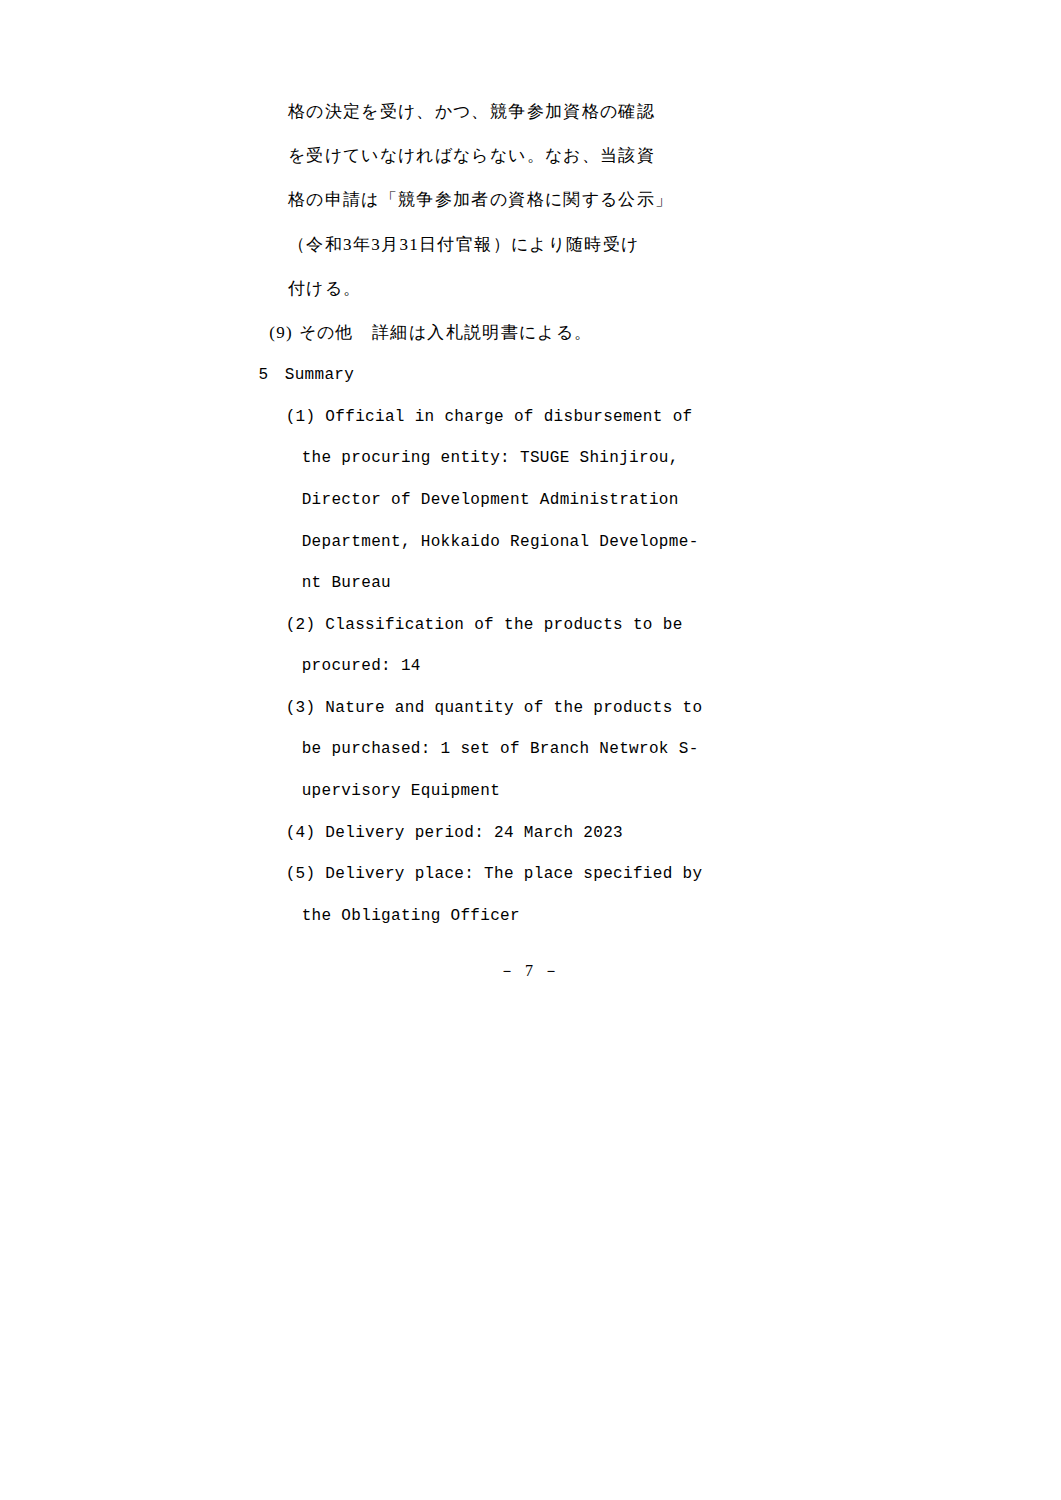格の決定を受け、かつ、競争参加資格の確認
を受けていなければならない。なお、当該資
格の申請は「競争参加者の資格に関する公示」
（令和3年3月31日付官報）により随時受け
付ける。
(9) その他　詳細は入札説明書による。
5　Summary
(1) Official in charge of disbursement of
the procuring entity: TSUGE Shinjirou,
Director of Development Administration
Department, Hokkaido Regional Developme-
nt Bureau
(2) Classification of the products to be
procured: 14
(3) Nature and quantity of the products to
be purchased: 1 set of Branch Netwrok S-
upervisory Equipment
(4) Delivery period: 24 March 2023
(5) Delivery place: The place specified by
the Obligating Officer
－ 7 －